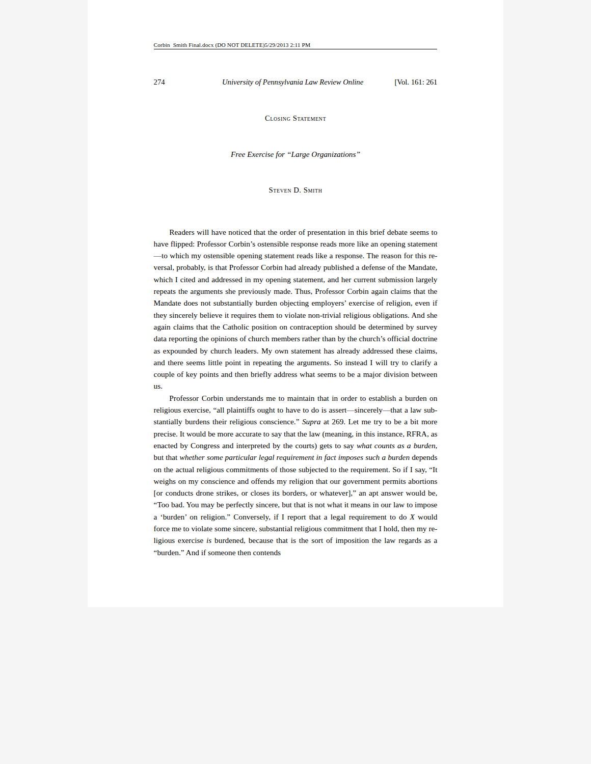Corbin Smith Final.docx (DO NOT DELETE)5/29/2013 2:11 PM
274 University of Pennsylvania Law Review Online [Vol. 161: 261
Closing Statement
Free Exercise for “Large Organizations”
Steven D. Smith
Readers will have noticed that the order of presentation in this brief debate seems to have flipped: Professor Corbin’s ostensible response reads more like an opening statement—to which my ostensible opening statement reads like a response. The reason for this reversal, probably, is that Professor Corbin had already published a defense of the Mandate, which I cited and addressed in my opening statement, and her current submission largely repeats the arguments she previously made. Thus, Professor Corbin again claims that the Mandate does not substantially burden objecting employers’ exercise of religion, even if they sincerely believe it requires them to violate non-trivial religious obligations. And she again claims that the Catholic position on contraception should be determined by survey data reporting the opinions of church members rather than by the church’s official doctrine as expounded by church leaders. My own statement has already addressed these claims, and there seems little point in repeating the arguments. So instead I will try to clarify a couple of key points and then briefly address what seems to be a major division between us.
Professor Corbin understands me to maintain that in order to establish a burden on religious exercise, “all plaintiffs ought to have to do is assert—sincerely—that a law substantially burdens their religious conscience.” Supra at 269. Let me try to be a bit more precise. It would be more accurate to say that the law (meaning, in this instance, RFRA, as enacted by Congress and interpreted by the courts) gets to say what counts as a burden, but that whether some particular legal requirement in fact imposes such a burden depends on the actual religious commitments of those subjected to the requirement. So if I say, “It weighs on my conscience and offends my religion that our government permits abortions [or conducts drone strikes, or closes its borders, or whatever],” an apt answer would be, “Too bad. You may be perfectly sincere, but that is not what it means in our law to impose a ‘burden’ on religion.” Conversely, if I report that a legal requirement to do X would force me to violate some sincere, substantial religious commitment that I hold, then my religious exercise is burdened, because that is the sort of imposition the law regards as a “burden.” And if someone then contends